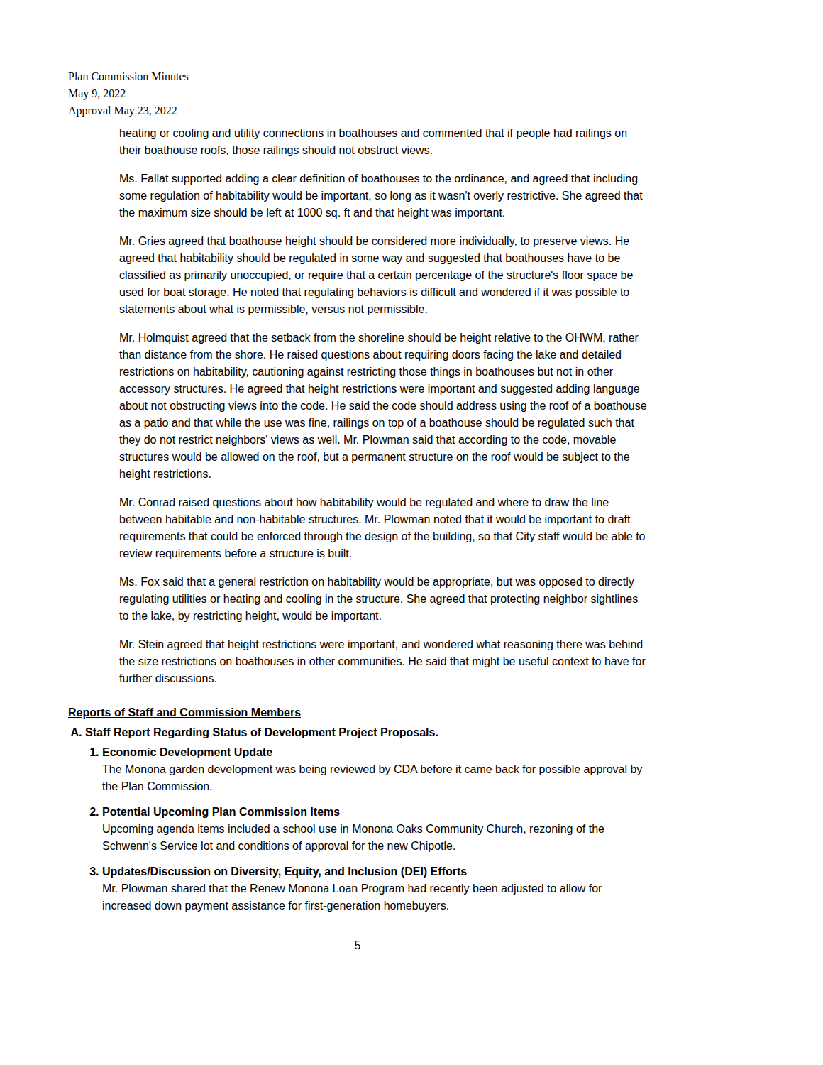Plan Commission Minutes
May 9, 2022
Approval May 23, 2022
heating or cooling and utility connections in boathouses and commented that if people had railings on their boathouse roofs, those railings should not obstruct views.
Ms. Fallat supported adding a clear definition of boathouses to the ordinance, and agreed that including some regulation of habitability would be important, so long as it wasn't overly restrictive. She agreed that the maximum size should be left at 1000 sq. ft and that height was important.
Mr. Gries agreed that boathouse height should be considered more individually, to preserve views. He agreed that habitability should be regulated in some way and suggested that boathouses have to be classified as primarily unoccupied, or require that a certain percentage of the structure's floor space be used for boat storage. He noted that regulating behaviors is difficult and wondered if it was possible to statements about what is permissible, versus not permissible.
Mr. Holmquist agreed that the setback from the shoreline should be height relative to the OHWM, rather than distance from the shore. He raised questions about requiring doors facing the lake and detailed restrictions on habitability, cautioning against restricting those things in boathouses but not in other accessory structures. He agreed that height restrictions were important and suggested adding language about not obstructing views into the code. He said the code should address using the roof of a boathouse as a patio and that while the use was fine, railings on top of a boathouse should be regulated such that they do not restrict neighbors' views as well. Mr. Plowman said that according to the code, movable structures would be allowed on the roof, but a permanent structure on the roof would be subject to the height restrictions.
Mr. Conrad raised questions about how habitability would be regulated and where to draw the line between habitable and non-habitable structures. Mr. Plowman noted that it would be important to draft requirements that could be enforced through the design of the building, so that City staff would be able to review requirements before a structure is built.
Ms. Fox said that a general restriction on habitability would be appropriate, but was opposed to directly regulating utilities or heating and cooling in the structure. She agreed that protecting neighbor sightlines to the lake, by restricting height, would be important.
Mr. Stein agreed that height restrictions were important, and wondered what reasoning there was behind the size restrictions on boathouses in other communities. He said that might be useful context to have for further discussions.
Reports of Staff and Commission Members
Staff Report Regarding Status of Development Project Proposals.
Economic Development Update
The Monona garden development was being reviewed by CDA before it came back for possible approval by the Plan Commission.
Potential Upcoming Plan Commission Items
Upcoming agenda items included a school use in Monona Oaks Community Church, rezoning of the Schwenn's Service lot and conditions of approval for the new Chipotle.
Updates/Discussion on Diversity, Equity, and Inclusion (DEI) Efforts
Mr. Plowman shared that the Renew Monona Loan Program had recently been adjusted to allow for increased down payment assistance for first-generation homebuyers.
5